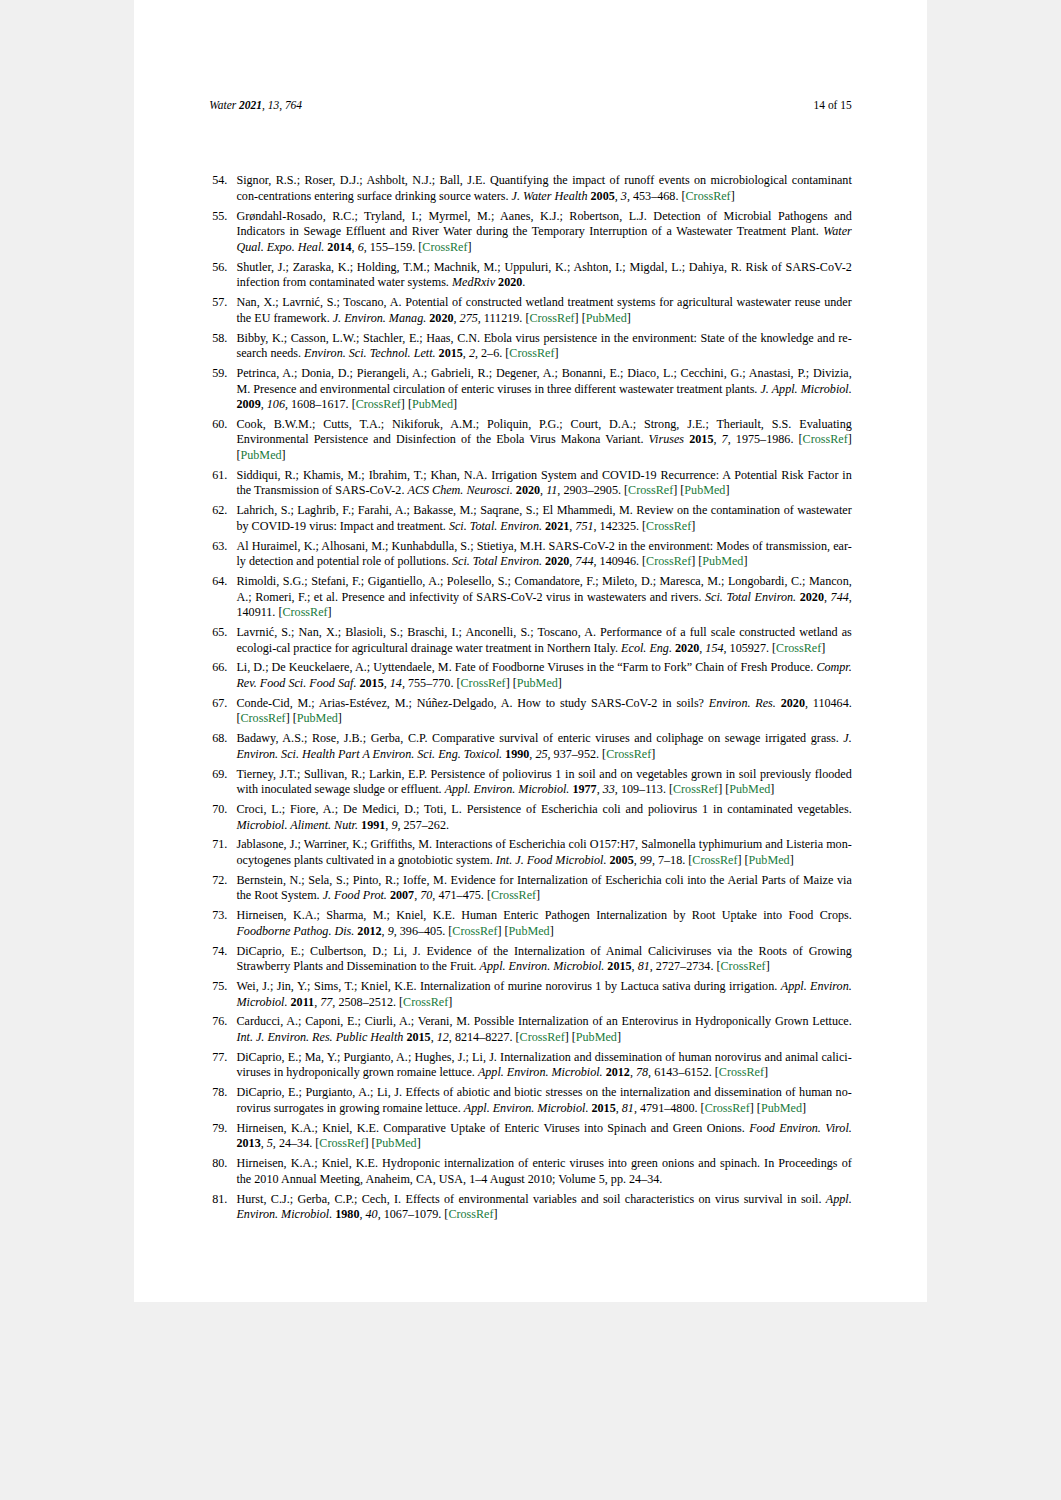Water 2021, 13, 764
14 of 15
54. Signor, R.S.; Roser, D.J.; Ashbolt, N.J.; Ball, J.E. Quantifying the impact of runoff events on microbiological contaminant con-centrations entering surface drinking source waters. J. Water Health 2005, 3, 453–468. [CrossRef]
55. Grøndahl-Rosado, R.C.; Tryland, I.; Myrmel, M.; Aanes, K.J.; Robertson, L.J. Detection of Microbial Pathogens and Indicators in Sewage Effluent and River Water during the Temporary Interruption of a Wastewater Treatment Plant. Water Qual. Expo. Heal. 2014, 6, 155–159. [CrossRef]
56. Shutler, J.; Zaraska, K.; Holding, T.M.; Machnik, M.; Uppuluri, K.; Ashton, I.; Migdal, L.; Dahiya, R. Risk of SARS-CoV-2 infection from contaminated water systems. MedRxiv 2020.
57. Nan, X.; Lavrnić, S.; Toscano, A. Potential of constructed wetland treatment systems for agricultural wastewater reuse under the EU framework. J. Environ. Manag. 2020, 275, 111219. [CrossRef] [PubMed]
58. Bibby, K.; Casson, L.W.; Stachler, E.; Haas, C.N. Ebola virus persistence in the environment: State of the knowledge and re-search needs. Environ. Sci. Technol. Lett. 2015, 2, 2–6. [CrossRef]
59. Petrinca, A.; Donia, D.; Pierangeli, A.; Gabrieli, R.; Degener, A.; Bonanni, E.; Diaco, L.; Cecchini, G.; Anastasi, P.; Divizia, M. Presence and environmental circulation of enteric viruses in three different wastewater treatment plants. J. Appl. Microbiol. 2009, 106, 1608–1617. [CrossRef] [PubMed]
60. Cook, B.W.M.; Cutts, T.A.; Nikiforuk, A.M.; Poliquin, P.G.; Court, D.A.; Strong, J.E.; Theriault, S.S. Evaluating Environmental Persistence and Disinfection of the Ebola Virus Makona Variant. Viruses 2015, 7, 1975–1986. [CrossRef] [PubMed]
61. Siddiqui, R.; Khamis, M.; Ibrahim, T.; Khan, N.A. Irrigation System and COVID-19 Recurrence: A Potential Risk Factor in the Transmission of SARS-CoV-2. ACS Chem. Neurosci. 2020, 11, 2903–2905. [CrossRef] [PubMed]
62. Lahrich, S.; Laghrib, F.; Farahi, A.; Bakasse, M.; Saqrane, S.; El Mhammedi, M. Review on the contamination of wastewater by COVID-19 virus: Impact and treatment. Sci. Total. Environ. 2021, 751, 142325. [CrossRef]
63. Al Huraimel, K.; Alhosani, M.; Kunhabdulla, S.; Stietiya, M.H. SARS-CoV-2 in the environment: Modes of transmission, ear-ly detection and potential role of pollutions. Sci. Total Environ. 2020, 744, 140946. [CrossRef] [PubMed]
64. Rimoldi, S.G.; Stefani, F.; Gigantiello, A.; Polesello, S.; Comandatore, F.; Mileto, D.; Maresca, M.; Longobardi, C.; Mancon, A.; Romeri, F.; et al. Presence and infectivity of SARS-CoV-2 virus in wastewaters and rivers. Sci. Total Environ. 2020, 744, 140911. [CrossRef]
65. Lavrnić, S.; Nan, X.; Blasioli, S.; Braschi, I.; Anconelli, S.; Toscano, A. Performance of a full scale constructed wetland as ecologi-cal practice for agricultural drainage water treatment in Northern Italy. Ecol. Eng. 2020, 154, 105927. [CrossRef]
66. Li, D.; De Keuckelaere, A.; Uyttendaele, M. Fate of Foodborne Viruses in the “Farm to Fork” Chain of Fresh Produce. Compr. Rev. Food Sci. Food Saf. 2015, 14, 755–770. [CrossRef] [PubMed]
67. Conde-Cid, M.; Arias-Estévez, M.; Núñez-Delgado, A. How to study SARS-CoV-2 in soils? Environ. Res. 2020, 110464. [CrossRef] [PubMed]
68. Badawy, A.S.; Rose, J.B.; Gerba, C.P. Comparative survival of enteric viruses and coliphage on sewage irrigated grass. J. Environ. Sci. Health Part A Environ. Sci. Eng. Toxicol. 1990, 25, 937–952. [CrossRef]
69. Tierney, J.T.; Sullivan, R.; Larkin, E.P. Persistence of poliovirus 1 in soil and on vegetables grown in soil previously flooded with inoculated sewage sludge or effluent. Appl. Environ. Microbiol. 1977, 33, 109–113. [CrossRef] [PubMed]
70. Croci, L.; Fiore, A.; De Medici, D.; Toti, L. Persistence of Escherichia coli and poliovirus 1 in contaminated vegetables. Microbiol. Aliment. Nutr. 1991, 9, 257–262.
71. Jablasone, J.; Warriner, K.; Griffiths, M. Interactions of Escherichia coli O157:H7, Salmonella typhimurium and Listeria mon-ocytogenes plants cultivated in a gnotobiotic system. Int. J. Food Microbiol. 2005, 99, 7–18. [CrossRef] [PubMed]
72. Bernstein, N.; Sela, S.; Pinto, R.; Ioffe, M. Evidence for Internalization of Escherichia coli into the Aerial Parts of Maize via the Root System. J. Food Prot. 2007, 70, 471–475. [CrossRef]
73. Hirneisen, K.A.; Sharma, M.; Kniel, K.E. Human Enteric Pathogen Internalization by Root Uptake into Food Crops. Foodborne Pathog. Dis. 2012, 9, 396–405. [CrossRef] [PubMed]
74. DiCaprio, E.; Culbertson, D.; Li, J. Evidence of the Internalization of Animal Caliciviruses via the Roots of Growing Strawberry Plants and Dissemination to the Fruit. Appl. Environ. Microbiol. 2015, 81, 2727–2734. [CrossRef]
75. Wei, J.; Jin, Y.; Sims, T.; Kniel, K.E. Internalization of murine norovirus 1 by Lactuca sativa during irrigation. Appl. Environ. Microbiol. 2011, 77, 2508–2512. [CrossRef]
76. Carducci, A.; Caponi, E.; Ciurli, A.; Verani, M. Possible Internalization of an Enterovirus in Hydroponically Grown Lettuce. Int. J. Environ. Res. Public Health 2015, 12, 8214–8227. [CrossRef] [PubMed]
77. DiCaprio, E.; Ma, Y.; Purgianto, A.; Hughes, J.; Li, J. Internalization and dissemination of human norovirus and animal calici-viruses in hydroponically grown romaine lettuce. Appl. Environ. Microbiol. 2012, 78, 6143–6152. [CrossRef]
78. DiCaprio, E.; Purgianto, A.; Li, J. Effects of abiotic and biotic stresses on the internalization and dissemination of human no-rovirus surrogates in growing romaine lettuce. Appl. Environ. Microbiol. 2015, 81, 4791–4800. [CrossRef] [PubMed]
79. Hirneisen, K.A.; Kniel, K.E. Comparative Uptake of Enteric Viruses into Spinach and Green Onions. Food Environ. Virol. 2013, 5, 24–34. [CrossRef] [PubMed]
80. Hirneisen, K.A.; Kniel, K.E. Hydroponic internalization of enteric viruses into green onions and spinach. In Proceedings of the 2010 Annual Meeting, Anaheim, CA, USA, 1–4 August 2010; Volume 5, pp. 24–34.
81. Hurst, C.J.; Gerba, C.P.; Cech, I. Effects of environmental variables and soil characteristics on virus survival in soil. Appl. Environ. Microbiol. 1980, 40, 1067–1079. [CrossRef]